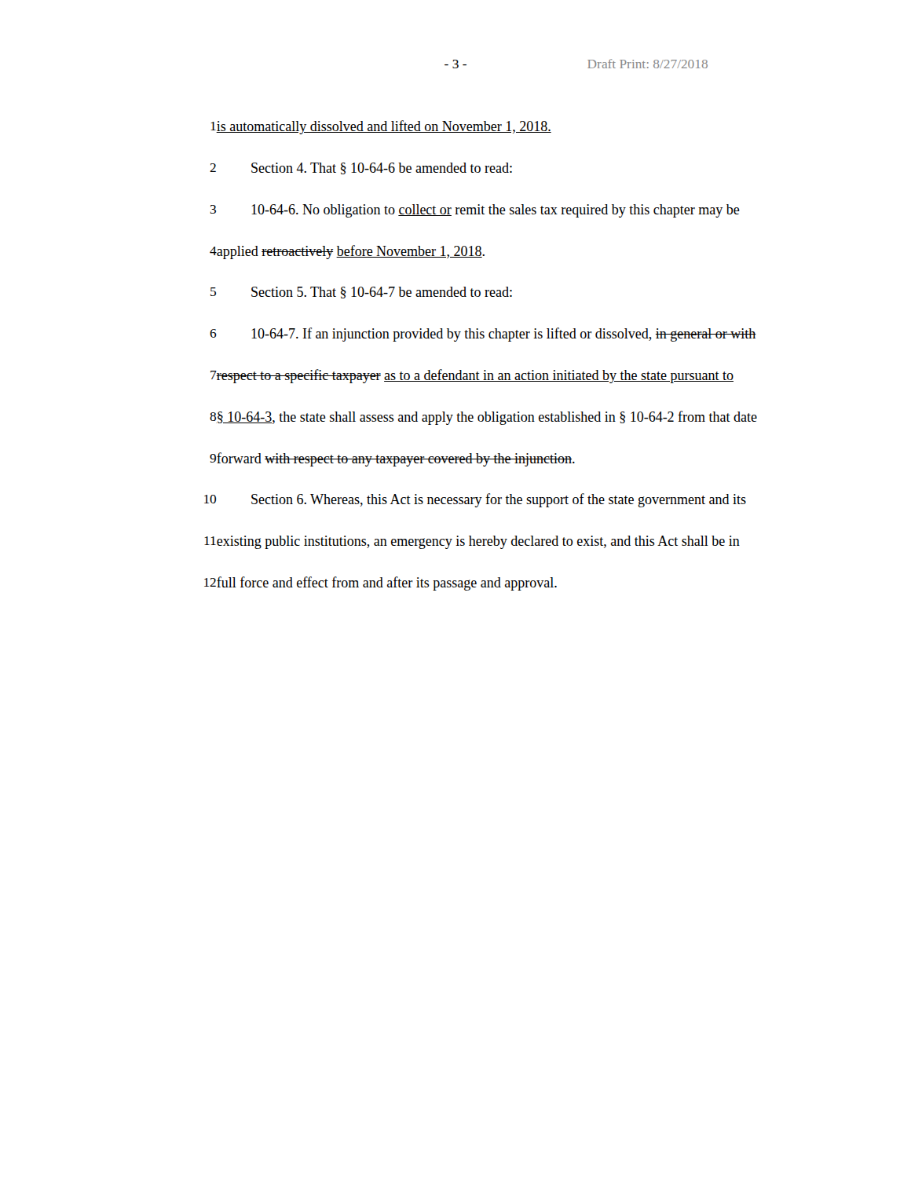- 3 - Draft Print: 8/27/2018
| 1 | is automatically dissolved and lifted on November 1, 2018. |
| 2 | Section 4. That § 10-64-6 be amended to read: |
| 3 | 10-64-6. No obligation to collect or remit the sales tax required by this chapter may be |
| 4 | applied retroactively before November 1, 2018 . |
| 5 | Section 5. That § 10-64-7 be amended to read: |
| 6 | 10-64-7. If an injunction provided by this chapter is lifted or dissolved, in general or with |
| 7 | respect to a specific taxpayer as to a defendant in an action initiated by the state pursuant to |
| 8 | § 10-64-3 , the state shall assess and apply the obligation established in § 10-64-2 from that date |
| 9 | forward with respect to any taxpayer covered by the injunction . |
| 10 | Section 6. Whereas, this Act is necessary for the support of the state government and its |
| 11 | existing public institutions, an emergency is hereby declared to exist, and this Act shall be in |
| 12 | full force and effect from and after its passage and approval. |